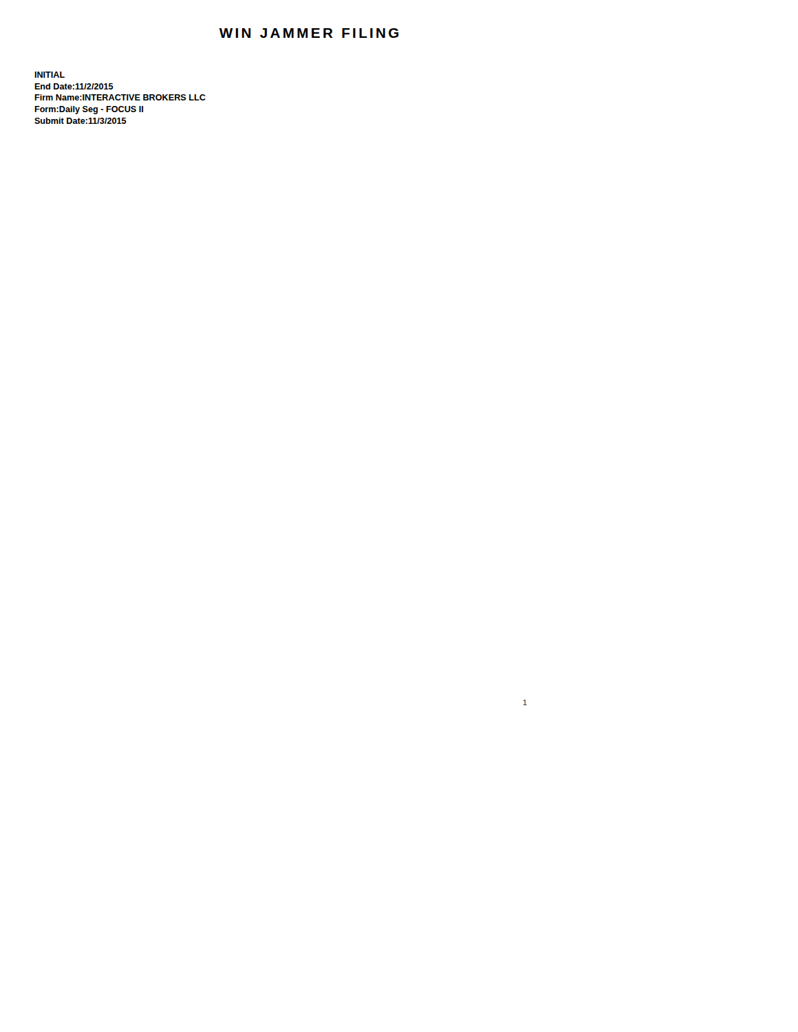WIN JAMMER FILING
INITIAL
End Date:11/2/2015
Firm Name:INTERACTIVE BROKERS LLC
Form:Daily Seg - FOCUS II
Submit Date:11/3/2015
1